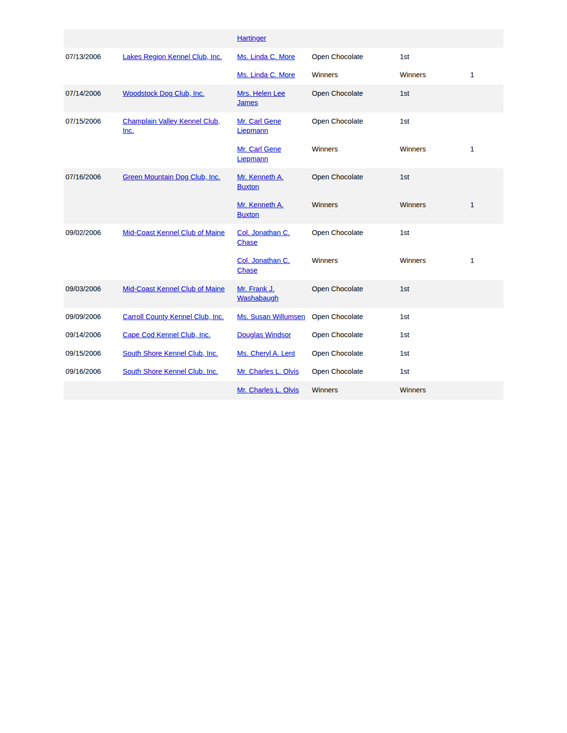| | | Hartinger | | | |
| 07/13/2006 | Lakes Region Kennel Club, Inc. | Ms. Linda C. More | Open Chocolate | 1st | |
| | | Ms. Linda C. More | Winners | Winners | 1 |
| 07/14/2006 | Woodstock Dog Club, Inc. | Mrs. Helen Lee James | Open Chocolate | 1st | |
| 07/15/2006 | Champlain Valley Kennel Club, Inc. | Mr. Carl Gene Liepmann | Open Chocolate | 1st | |
| | | Mr. Carl Gene Liepmann | Winners | Winners | 1 |
| 07/16/2006 | Green Mountain Dog Club, Inc. | Mr. Kenneth A. Buxton | Open Chocolate | 1st | |
| | | Mr. Kenneth A. Buxton | Winners | Winners | 1 |
| 09/02/2006 | Mid-Coast Kennel Club of Maine | Col. Jonathan C. Chase | Open Chocolate | 1st | |
| | | Col. Jonathan C. Chase | Winners | Winners | 1 |
| 09/03/2006 | Mid-Coast Kennel Club of Maine | Mr. Frank J. Washabaugh | Open Chocolate | 1st | |
| 09/09/2006 | Carroll County Kennel Club, Inc. | Ms. Susan Willumsen | Open Chocolate | 1st | |
| 09/14/2006 | Cape Cod Kennel Club, Inc. | Douglas Windsor | Open Chocolate | 1st | |
| 09/15/2006 | South Shore Kennel Club, Inc. | Ms. Cheryl A. Lent | Open Chocolate | 1st | |
| 09/16/2006 | South Shore Kennel Club, Inc. | Mr. Charles L. Olvis | Open Chocolate | 1st | |
| | | Mr. Charles L. Olvis | Winners | Winners | |